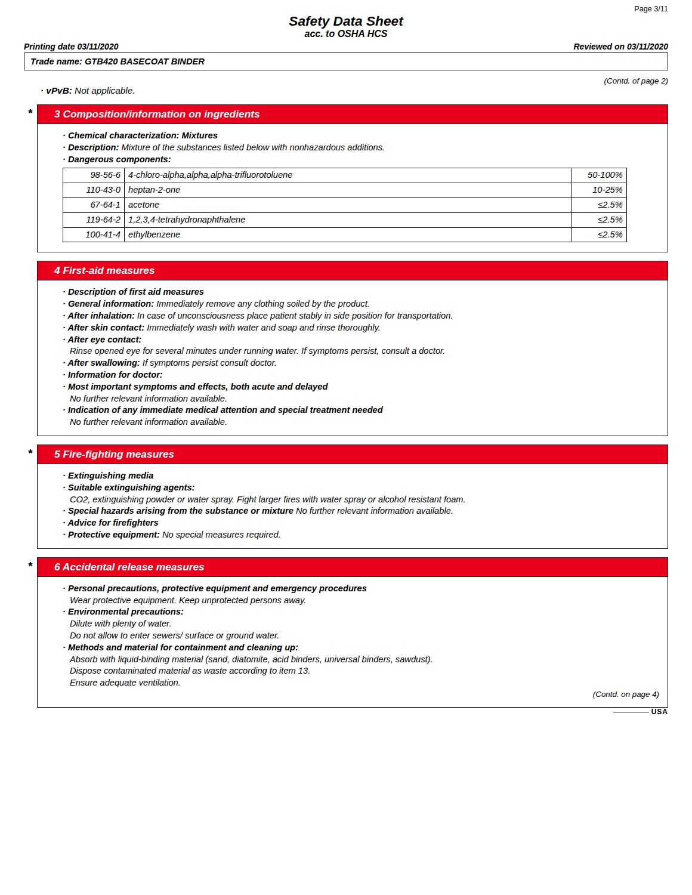Page 3/11
Safety Data Sheet
acc. to OSHA HCS
Printing date 03/11/2020 Reviewed on 03/11/2020
Trade name: GTB420 BASECOAT BINDER
(Contd. of page 2)
· vPvB: Not applicable.
*
3 Composition/information on ingredients
· Chemical characterization: Mixtures
· Description: Mixture of the substances listed below with nonhazardous additions.
· Dangerous components:
| 98-56-6 | 4-chloro-alpha,alpha,alpha-trifluorotoluene | 50-100% |
| 110-43-0 | heptan-2-one | 10-25% |
| 67-64-1 | acetone | ≤2.5% |
| 119-64-2 | 1,2,3,4-tetrahydronaphthalene | ≤2.5% |
| 100-41-4 | ethylbenzene | ≤2.5% |
4 First-aid measures
· Description of first aid measures
· General information: Immediately remove any clothing soiled by the product.
· After inhalation: In case of unconsciousness place patient stably in side position for transportation.
· After skin contact: Immediately wash with water and soap and rinse thoroughly.
· After eye contact:
Rinse opened eye for several minutes under running water. If symptoms persist, consult a doctor.
· After swallowing: If symptoms persist consult doctor.
· Information for doctor:
· Most important symptoms and effects, both acute and delayed
No further relevant information available.
· Indication of any immediate medical attention and special treatment needed
No further relevant information available.
*
5 Fire-fighting measures
· Extinguishing media
· Suitable extinguishing agents:
CO2, extinguishing powder or water spray. Fight larger fires with water spray or alcohol resistant foam.
· Special hazards arising from the substance or mixture No further relevant information available.
· Advice for firefighters
· Protective equipment: No special measures required.
*
6 Accidental release measures
· Personal precautions, protective equipment and emergency procedures
Wear protective equipment. Keep unprotected persons away.
· Environmental precautions:
Dilute with plenty of water.
Do not allow to enter sewers/ surface or ground water.
· Methods and material for containment and cleaning up:
Absorb with liquid-binding material (sand, diatomite, acid binders, universal binders, sawdust).
Dispose contaminated material as waste according to item 13.
Ensure adequate ventilation.
(Contd. on page 4)
USA